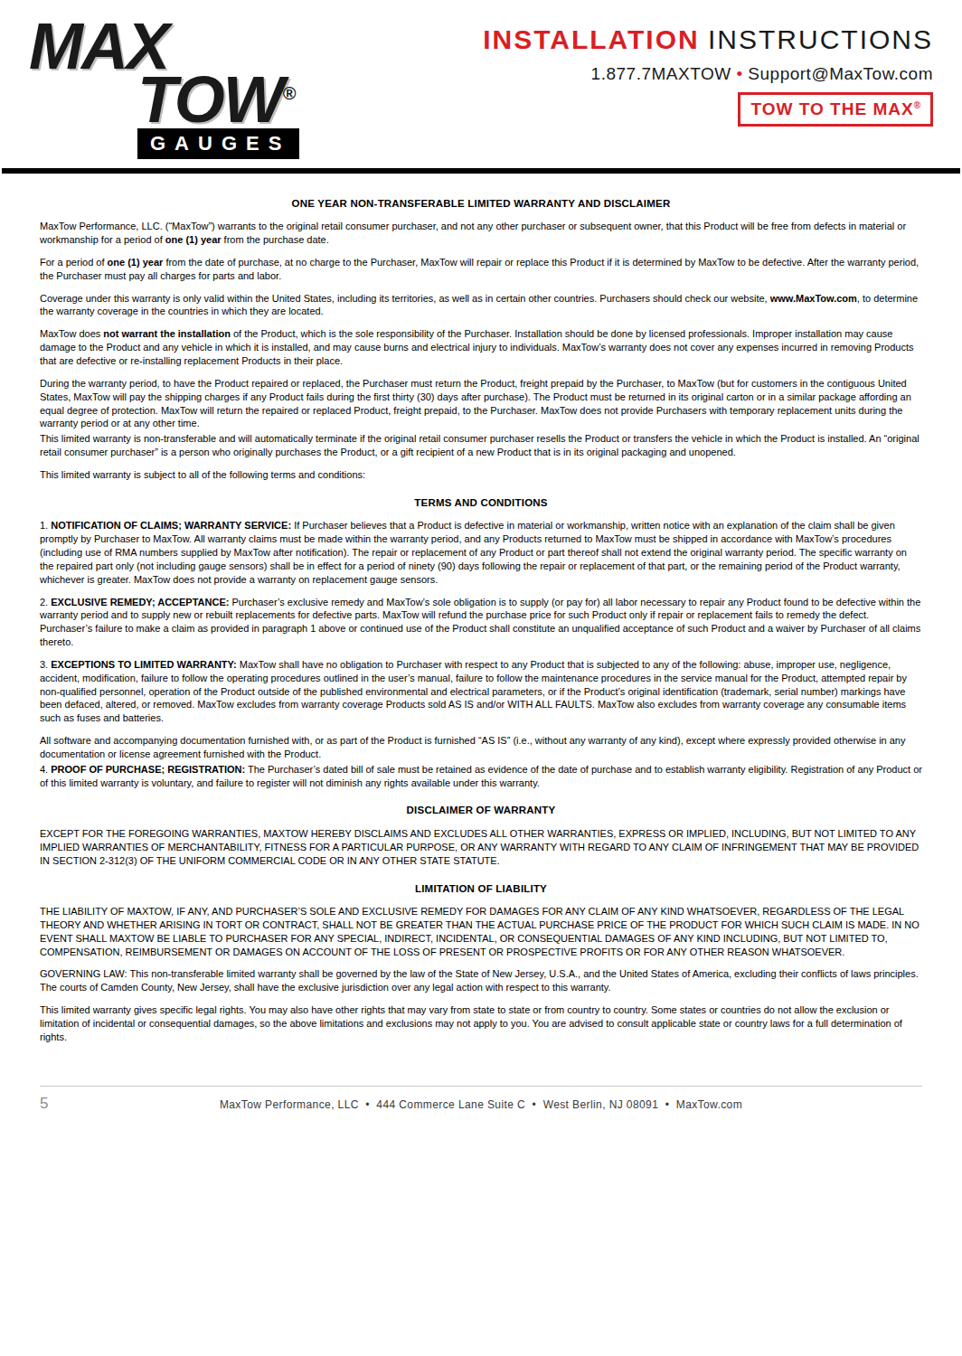MAX
TOW®
GAUGES
INSTALLATION INSTRUCTIONS
1.877.7MAXTOW • Support@MaxTow.com
TOW TO THE MAX®
ONE YEAR NON-TRANSFERABLE LIMITED WARRANTY AND DISCLAIMER
MaxTow Performance, LLC. (“MaxTow”) warrants to the original retail consumer purchaser, and not any other purchaser or subsequent owner, that this Product will be free from defects in material or workmanship for a period of one (1) year from the purchase date.
For a period of one (1) year from the date of purchase, at no charge to the Purchaser, MaxTow will repair or replace this Product if it is determined by MaxTow to be defective. After the warranty period, the Purchaser must pay all charges for parts and labor.
Coverage under this warranty is only valid within the United States, including its territories, as well as in certain other countries. Purchasers should check our website, www.MaxTow.com, to determine the warranty coverage in the countries in which they are located.
MaxTow does not warrant the installation of the Product, which is the sole responsibility of the Purchaser. Installation should be done by licensed professionals. Improper installation may cause damage to the Product and any vehicle in which it is installed, and may cause burns and electrical injury to individuals. MaxTow’s warranty does not cover any expenses incurred in removing Products that are defective or re-installing replacement Products in their place.
During the warranty period, to have the Product repaired or replaced, the Purchaser must return the Product, freight prepaid by the Purchaser, to MaxTow (but for customers in the contiguous United States, MaxTow will pay the shipping charges if any Product fails during the first thirty (30) days after purchase). The Product must be returned in its original carton or in a similar package affording an equal degree of protection. MaxTow will return the repaired or replaced Product, freight prepaid, to the Purchaser. MaxTow does not provide Purchasers with temporary replacement units during the warranty period or at any other time.
This limited warranty is non-transferable and will automatically terminate if the original retail consumer purchaser resells the Product or transfers the vehicle in which the Product is installed. An “original retail consumer purchaser” is a person who originally purchases the Product, or a gift recipient of a new Product that is in its original packaging and unopened.
This limited warranty is subject to all of the following terms and conditions:
TERMS AND CONDITIONS
1. NOTIFICATION OF CLAIMS; WARRANTY SERVICE: If Purchaser believes that a Product is defective in material or workmanship, written notice with an explanation of the claim shall be given promptly by Purchaser to MaxTow. All warranty claims must be made within the warranty period, and any Products returned to MaxTow must be shipped in accordance with MaxTow’s procedures (including use of RMA numbers supplied by MaxTow after notification). The repair or replacement of any Product or part thereof shall not extend the original warranty period. The specific warranty on the repaired part only (not including gauge sensors) shall be in effect for a period of ninety (90) days following the repair or replacement of that part, or the remaining period of the Product warranty, whichever is greater. MaxTow does not provide a warranty on replacement gauge sensors.
2. EXCLUSIVE REMEDY; ACCEPTANCE: Purchaser’s exclusive remedy and MaxTow’s sole obligation is to supply (or pay for) all labor necessary to repair any Product found to be defective within the warranty period and to supply new or rebuilt replacements for defective parts. MaxTow will refund the purchase price for such Product only if repair or replacement fails to remedy the defect. Purchaser’s failure to make a claim as provided in paragraph 1 above or continued use of the Product shall constitute an unqualified acceptance of such Product and a waiver by Purchaser of all claims thereto.
3. EXCEPTIONS TO LIMITED WARRANTY: MaxTow shall have no obligation to Purchaser with respect to any Product that is subjected to any of the following: abuse, improper use, negligence, accident, modification, failure to follow the operating procedures outlined in the user’s manual, failure to follow the maintenance procedures in the service manual for the Product, attempted repair by non-qualified personnel, operation of the Product outside of the published environmental and electrical parameters, or if the Product’s original identification (trademark, serial number) markings have been defaced, altered, or removed. MaxTow excludes from warranty coverage Products sold AS IS and/or WITH ALL FAULTS. MaxTow also excludes from warranty coverage any consumable items such as fuses and batteries.
All software and accompanying documentation furnished with, or as part of the Product is furnished “AS IS” (i.e., without any warranty of any kind), except where expressly provided otherwise in any documentation or license agreement furnished with the Product.
4. PROOF OF PURCHASE; REGISTRATION: The Purchaser’s dated bill of sale must be retained as evidence of the date of purchase and to establish warranty eligibility. Registration of any Product or of this limited warranty is voluntary, and failure to register will not diminish any rights available under this warranty.
DISCLAIMER OF WARRANTY
EXCEPT FOR THE FOREGOING WARRANTIES, MAXTOW HEREBY DISCLAIMS AND EXCLUDES ALL OTHER WARRANTIES, EXPRESS OR IMPLIED, INCLUDING, BUT NOT LIMITED TO ANY IMPLIED WARRANTIES OF MERCHANTABILITY, FITNESS FOR A PARTICULAR PURPOSE, OR ANY WARRANTY WITH REGARD TO ANY CLAIM OF INFRINGEMENT THAT MAY BE PROVIDED IN SECTION 2-312(3) OF THE UNIFORM COMMERCIAL CODE OR IN ANY OTHER STATE STATUTE.
LIMITATION OF LIABILITY
THE LIABILITY OF MAXTOW, IF ANY, AND PURCHASER’S SOLE AND EXCLUSIVE REMEDY FOR DAMAGES FOR ANY CLAIM OF ANY KIND WHATSOEVER, REGARDLESS OF THE LEGAL THEORY AND WHETHER ARISING IN TORT OR CONTRACT, SHALL NOT BE GREATER THAN THE ACTUAL PURCHASE PRICE OF THE PRODUCT FOR WHICH SUCH CLAIM IS MADE. IN NO EVENT SHALL MAXTOW BE LIABLE TO PURCHASER FOR ANY SPECIAL, INDIRECT, INCIDENTAL, OR CONSEQUENTIAL DAMAGES OF ANY KIND INCLUDING, BUT NOT LIMITED TO, COMPENSATION, REIMBURSEMENT OR DAMAGES ON ACCOUNT OF THE LOSS OF PRESENT OR PROSPECTIVE PROFITS OR FOR ANY OTHER REASON WHATSOEVER.
GOVERNING LAW: This non-transferable limited warranty shall be governed by the law of the State of New Jersey, U.S.A., and the United States of America, excluding their conflicts of laws principles. The courts of Camden County, New Jersey, shall have the exclusive jurisdiction over any legal action with respect to this warranty.
This limited warranty gives specific legal rights. You may also have other rights that may vary from state to state or from country to country. Some states or countries do not allow the exclusion or limitation of incidental or consequential damages, so the above limitations and exclusions may not apply to you. You are advised to consult applicable state or country laws for a full determination of rights.
5
MaxTow Performance, LLC • 444 Commerce Lane Suite C • West Berlin, NJ 08091 • MaxTow.com